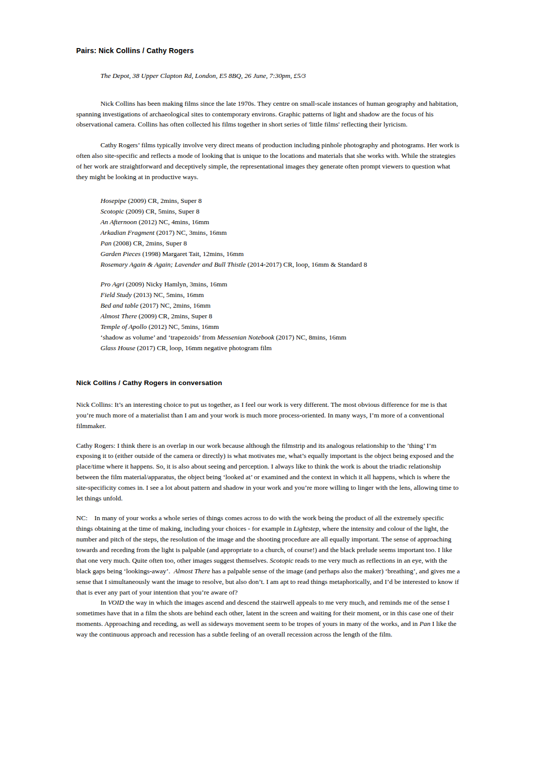Pairs: Nick Collins / Cathy Rogers
The Depot, 38 Upper Clapton Rd, London, E5 8BQ, 26 June, 7:30pm, £5/3
Nick Collins has been making films since the late 1970s. They centre on small-scale instances of human geography and habitation, spanning investigations of archaeological sites to contemporary environs. Graphic patterns of light and shadow are the focus of his observational camera. Collins has often collected his films together in short series of 'little films' reflecting their lyricism.
Cathy Rogers’ films typically involve very direct means of production including pinhole photography and photograms. Her work is often also site-specific and reflects a mode of looking that is unique to the locations and materials that she works with. While the strategies of her work are straightforward and deceptively simple, the representational images they generate often prompt viewers to question what they might be looking at in productive ways.
Hosepipe (2009) CR, 2mins, Super 8
Scotopic (2009) CR, 5mins, Super 8
An Afternoon (2012) NC, 4mins, 16mm
Arkadian Fragment (2017) NC, 3mins, 16mm
Pan (2008) CR, 2mins, Super 8
Garden Pieces (1998) Margaret Tait, 12mins, 16mm
Rosemary Again & Again; Lavender and Bull Thistle (2014-2017) CR, loop, 16mm & Standard 8
Pro Agri (2009) Nicky Hamlyn, 3mins, 16mm
Field Study (2013) NC, 5mins, 16mm
Bed and table (2017) NC, 2mins, 16mm
Almost There (2009) CR, 2mins, Super 8
Temple of Apollo (2012) NC, 5mins, 16mm
‘shadow as volume’ and ‘trapezoids’ from Messenian Notebook (2017) NC, 8mins, 16mm
Glass House (2017) CR, loop, 16mm negative photogram film
Nick Collins / Cathy Rogers in conversation
Nick Collins: It’s an interesting choice to put us together, as I feel our work is very different. The most obvious difference for me is that you’re much more of a materialist than I am and your work is much more process-oriented. In many ways, I’m more of a conventional filmmaker.
Cathy Rogers: I think there is an overlap in our work because although the filmstrip and its analogous relationship to the ’thing’ I’m exposing it to (either outside of the camera or directly) is what motivates me, what’s equally important is the object being exposed and the place/time where it happens. So, it is also about seeing and perception. I always like to think the work is about the triadic relationship between the film material/apparatus, the object being ‘looked at’ or examined and the context in which it all happens, which is where the site-specificity comes in. I see a lot about pattern and shadow in your work and you’re more willing to linger with the lens, allowing time to let things unfold.
NC: In many of your works a whole series of things comes across to do with the work being the product of all the extremely specific things obtaining at the time of making, including your choices - for example in Lightstep, where the intensity and colour of the light, the number and pitch of the steps, the resolution of the image and the shooting procedure are all equally important. The sense of approaching towards and receding from the light is palpable (and appropriate to a church, of course!) and the black prelude seems important too. I like that one very much. Quite often too, other images suggest themselves. Scotopic reads to me very much as reflections in an eye, with the black gaps being ‘lookings-away’. Almost There has a palpable sense of the image (and perhaps also the maker) ‘breathing’, and gives me a sense that I simultaneously want the image to resolve, but also don’t. I am apt to read things metaphorically, and I’d be interested to know if that is ever any part of your intention that you’re aware of?
In VOID the way in which the images ascend and descend the stairwell appeals to me very much, and reminds me of the sense I sometimes have that in a film the shots are behind each other, latent in the screen and waiting for their moment, or in this case one of their moments. Approaching and receding, as well as sideways movement seem to be tropes of yours in many of the works, and in Pan I like the way the continuous approach and recession has a subtle feeling of an overall recession across the length of the film.